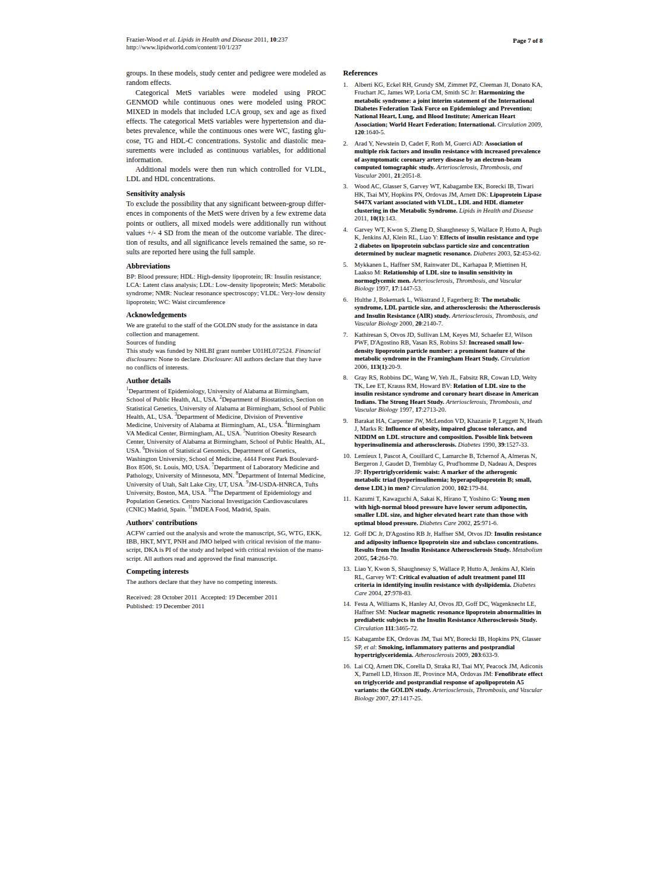Frazier-Wood et al. Lipids in Health and Disease 2011, 10:237
http://www.lipidworld.com/content/10/1/237
Page 7 of 8
groups. In these models, study center and pedigree were modeled as random effects.
Categorical MetS variables were modeled using PROC GENMOD while continuous ones were modeled using PROC MIXED in models that included LCA group, sex and age as fixed effects. The categorical MetS variables were hypertension and diabetes prevalence, while the continuous ones were WC, fasting glucose, TG and HDL-C concentrations. Systolic and diastolic measurements were included as continuous variables, for additional information.
Additional models were then run which controlled for VLDL, LDL and HDL concentrations.
Sensitivity analysis
To exclude the possibility that any significant between-group differences in components of the MetS were driven by a few extreme data points or outliers, all mixed models were additionally run without values +/- 4 SD from the mean of the outcome variable. The direction of results, and all significance levels remained the same, so results are reported here using the full sample.
Abbreviations
BP: Blood pressure; HDL: High-density lipoprotein; IR: Insulin resistance; LCA: Latent class analysis; LDL: Low-density lipoprotein; MetS: Metabolic syndrome; NMR: Nuclear resonance spectroscopy; VLDL: Very-low density lipoprotein; WC: Waist circumference
Acknowledgements
We are grateful to the staff of the GOLDN study for the assistance in data collection and management.
Sources of funding
This study was funded by NHLBI grant number U01HL072524. Financial disclosures: None to declare. Disclosure: All authors declare that they have no conflicts of interests.
Author details
1Department of Epidemiology, University of Alabama at Birmingham, School of Public Health, AL, USA. 2Department of Biostatistics, Section on Statistical Genetics, University of Alabama at Birmingham, School of Public Health, AL, USA. 3Department of Medicine, Division of Preventive Medicine, University of Alabama at Birmingham, AL, USA. 4Birmingham VA Medical Center, Birmingham, AL, USA. 5Nutrition Obesity Research Center, University of Alabama at Birmingham, School of Public Health, AL, USA. 6Division of Statistical Genomics, Department of Genetics, Washington University, School of Medicine, 4444 Forest Park Boulevard-Box 8506, St. Louis, MO, USA. 7Department of Laboratory Medicine and Pathology, University of Minnesota, MN. 8Department of Internal Medicine, University of Utah, Salt Lake City, UT, USA. 9JM-USDA-HNRCA, Tufts University, Boston, MA, USA. 10The Department of Epidemiology and Population Genetics. Centro Nacional Investigación Cardiovasculares (CNIC) Madrid, Spain. 11IMDEA Food, Madrid, Spain.
Authors' contributions
ACFW carried out the analysis and wrote the manuscript, SG, WTG, EKK, IBB, HKT, MYT, PNH and JMO helped with critical revision of the manuscript, DKA is PI of the study and helped with critical revision of the manuscript. All authors read and approved the final manuscript.
Competing interests
The authors declare that they have no competing interests.
Received: 28 October 2011 Accepted: 19 December 2011
Published: 19 December 2011
References
Alberti KG, Eckel RH, Grundy SM, Zimmet PZ, Cleeman JI, Donato KA, Fruchart JC, James WP, Loria CM, Smith SC Jr: Harmonizing the metabolic syndrome: a joint interim statement of the International Diabetes Federation Task Force on Epidemiology and Prevention; National Heart, Lung, and Blood Institute; American Heart Association; World Heart Federation; International. Circulation 2009, 120:1640-5.
Arad Y, Newstein D, Cadet F, Roth M, Guerci AD: Association of multiple risk factors and insulin resistance with increased prevalence of asymptomatic coronary artery disease by an electron-beam computed tomographic study. Arteriosclerosis, Thrombosis, and Vascular 2001, 21:2051-8.
Wood AC, Glasser S, Garvey WT, Kabagambe EK, Borecki IB, Tiwari HK, Tsai MY, Hopkins PN, Ordovas JM, Arnett DK: Lipoprotein Lipase S447X variant associated with VLDL, LDL and HDL diameter clustering in the Metabolic Syndrome. Lipids in Health and Disease 2011, 10(1):143.
Garvey WT, Kwon S, Zheng D, Shaughnessy S, Wallace P, Hutto A, Pugh K, Jenkins AJ, Klein RL, Liao Y: Effects of insulin resistance and type 2 diabetes on lipoprotein subclass particle size and concentration determined by nuclear magnetic resonance. Diabetes 2003, 52:453-62.
Mykkanen L, Haffner SM, Rainwater DL, Karhapaa P, Miettinen H, Laakso M: Relationship of LDL size to insulin sensitivity in normoglycemic men. Arteriosclerosis, Thrombosis, and Vascular Biology 1997, 17:1447-53.
Hulthe J, Bokemark L, Wikstrand J, Fagerberg B: The metabolic syndrome, LDL particle size, and atherosclerosis: the Atherosclerosis and Insulin Resistance (AIR) study. Arteriosclerosis, Thrombosis, and Vascular Biology 2000, 20:2140-7.
Kathiresan S, Otvos JD, Sullivan LM, Keyes MJ, Schaefer EJ, Wilson PWF, D'Agostino RB, Vasan RS, Robins SJ: Increased small low-density lipoprotein particle number: a prominent feature of the metabolic syndrome in the Framingham Heart Study. Circulation 2006, 113(1):20-9.
Gray RS, Robbins DC, Wang W, Yeh JL, Fabsitz RR, Cowan LD, Welty TK, Lee ET, Krauss RM, Howard BV: Relation of LDL size to the insulin resistance syndrome and coronary heart disease in American Indians. The Strong Heart Study. Arteriosclerosis, Thrombosis, and Vascular Biology 1997, 17:2713-20.
Barakat HA, Carpenter JW, McLendon VD, Khazanie P, Leggett N, Heath J, Marks R: Influence of obesity, impaired glucose tolerance, and NIDDM on LDL structure and composition. Possible link between hyperinsulinemia and atherosclerosis. Diabetes 1990, 39:1527-33.
Lemieux I, Pascot A, Couillard C, Lamarche B, Tchernof A, Almeras N, Bergeron J, Gaudet D, Tremblay G, Prud'homme D, Nadeau A, Despres JP: Hypertriglyceridemic waist: A marker of the atherogenic metabolic triad (hyperinsulinemia; hyperapolipoprotein B; small, dense LDL) in men? Circulation 2000, 102:179-84.
Kazumi T, Kawaguchi A, Sakai K, Hirano T, Yoshino G: Young men with high-normal blood pressure have lower serum adiponectin, smaller LDL size, and higher elevated heart rate than those with optimal blood pressure. Diabetes Care 2002, 25:971-6.
Goff DC Jr, D'Agostino RB Jr, Haffner SM, Otvos JD: Insulin resistance and adiposity influence lipoprotein size and subclass concentrations. Results from the Insulin Resistance Atherosclerosis Study. Metabolism 2005, 54:264-70.
Liao Y, Kwon S, Shaughnessy S, Wallace P, Hutto A, Jenkins AJ, Klein RL, Garvey WT: Critical evaluation of adult treatment panel III criteria in identifying insulin resistance with dyslipidemia. Diabetes Care 2004, 27:978-83.
Festa A, Williams K, Hanley AJ, Otvos JD, Goff DC, Wagenknecht LE, Haffner SM: Nuclear magnetic resonance lipoprotein abnormalities in prediabetic subjects in the Insulin Resistance Atherosclerosis Study. Circulation 111:3465-72.
Kabagambe EK, Ordovas JM, Tsai MY, Borecki IB, Hopkins PN, Glasser SP, et al: Smoking, inflammatory patterns and postprandial hypertriglyceridemia. Atherosclerosis 2009, 203:633-9.
Lai CQ, Arnett DK, Corella D, Straka RJ, Tsai MY, Peacock JM, Adiconis X, Parnell LD, Hixson JE, Province MA, Ordovas JM: Fenofibrate effect on triglyceride and postprandial response of apolipoprotein A5 variants: the GOLDN study. Arteriosclerosis, Thrombosis, and Vascular Biology 2007, 27:1417-25.